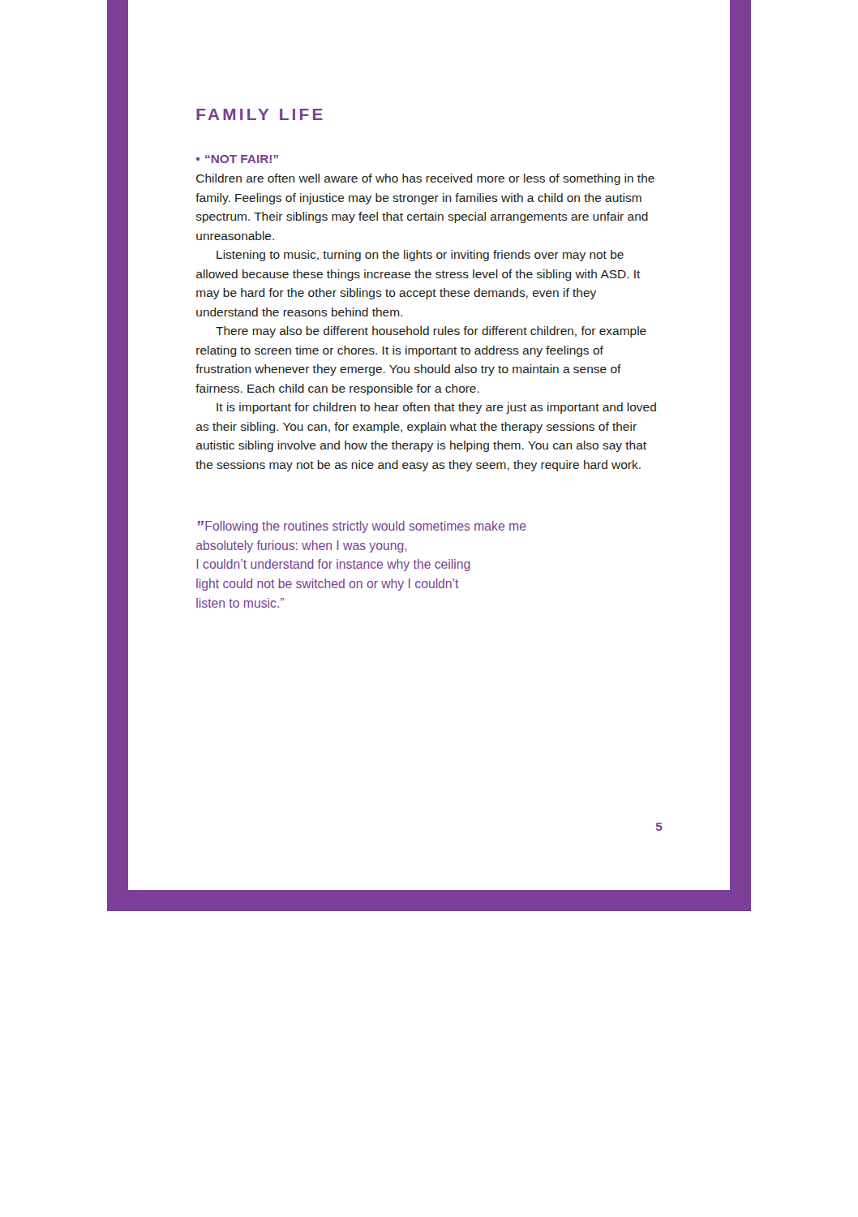Family Life
•“NOT FAIR!”
Children are often well aware of who has received more or less of something in the family. Feelings of injustice may be stronger in families with a child on the autism spectrum. Their siblings may feel that certain special arrangements are unfair and unreasonable.
Listening to music, turning on the lights or inviting friends over may not be allowed because these things increase the stress level of the sibling with ASD. It may be hard for the other siblings to accept these demands, even if they understand the reasons behind them.
There may also be different household rules for different children, for example relating to screen time or chores. It is important to address any feelings of frustration whenever they emerge. You should also try to maintain a sense of fairness. Each child can be responsible for a chore.
It is important for children to hear often that they are just as important and loved as their sibling. You can, for example, explain what the therapy sessions of their autistic sibling involve and how the therapy is helping them. You can also say that the sessions may not be as nice and easy as they seem, they require hard work.
”Following the routines strictly would sometimes make me absolutely furious: when I was young,
I couldn’t understand for instance why the ceiling
light could not be switched on or why I couldn’t
listen to music.”
5